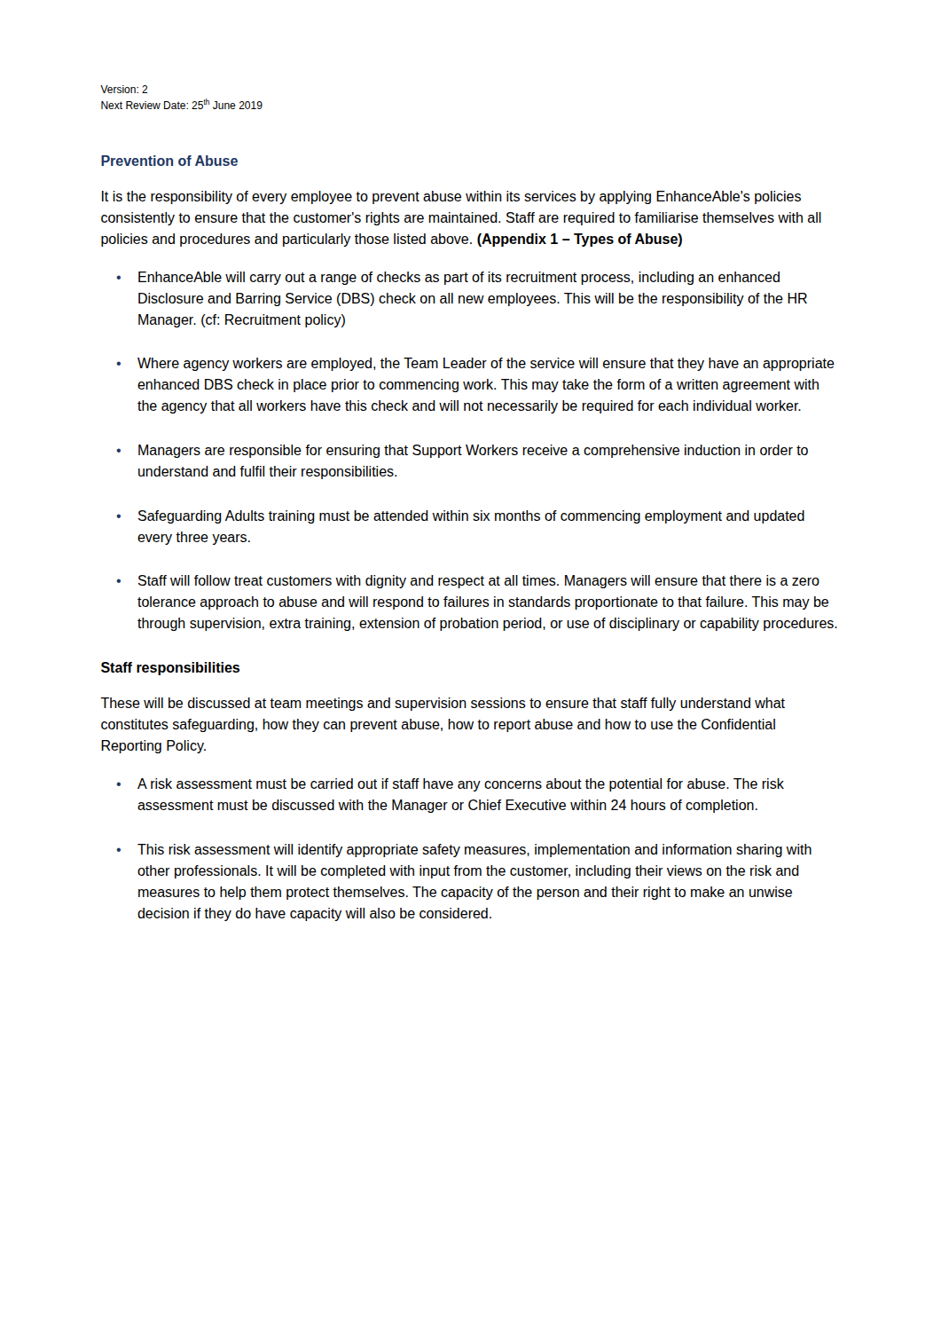Version: 2
Next Review Date: 25th June 2019
Prevention of Abuse
It is the responsibility of every employee to prevent abuse within its services by applying EnhanceAble's policies consistently to ensure that the customer's rights are maintained. Staff are required to familiarise themselves with all policies and procedures and particularly those listed above. (Appendix 1 – Types of Abuse)
EnhanceAble will carry out a range of checks as part of its recruitment process, including an enhanced Disclosure and Barring Service (DBS) check on all new employees. This will be the responsibility of the HR Manager. (cf: Recruitment policy)
Where agency workers are employed, the Team Leader of the service will ensure that they have an appropriate enhanced DBS check in place prior to commencing work. This may take the form of a written agreement with the agency that all workers have this check and will not necessarily be required for each individual worker.
Managers are responsible for ensuring that Support Workers receive a comprehensive induction in order to understand and fulfil their responsibilities.
Safeguarding Adults training must be attended within six months of commencing employment and updated every three years.
Staff will follow treat customers with dignity and respect at all times. Managers will ensure that there is a zero tolerance approach to abuse and will respond to failures in standards proportionate to that failure. This may be through supervision, extra training, extension of probation period, or use of disciplinary or capability procedures.
Staff responsibilities
These will be discussed at team meetings and supervision sessions to ensure that staff fully understand what constitutes safeguarding, how they can prevent abuse, how to report abuse and how to use the Confidential Reporting Policy.
A risk assessment must be carried out if staff have any concerns about the potential for abuse. The risk assessment must be discussed with the Manager or Chief Executive within 24 hours of completion.
This risk assessment will identify appropriate safety measures, implementation and information sharing with other professionals. It will be completed with input from the customer, including their views on the risk and measures to help them protect themselves. The capacity of the person and their right to make an unwise decision if they do have capacity will also be considered.